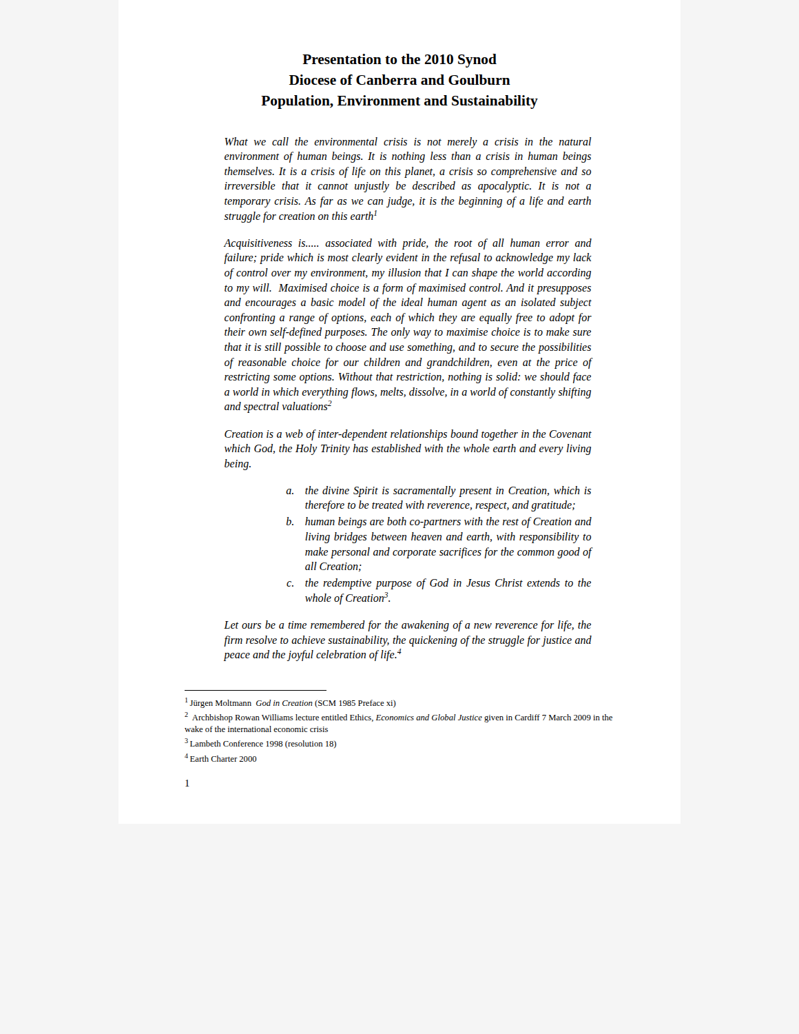Presentation to the 2010 Synod Diocese of Canberra and Goulburn Population, Environment and Sustainability
What we call the environmental crisis is not merely a crisis in the natural environment of human beings. It is nothing less than a crisis in human beings themselves. It is a crisis of life on this planet, a crisis so comprehensive and so irreversible that it cannot unjustly be described as apocalyptic. It is not a temporary crisis. As far as we can judge, it is the beginning of a life and earth struggle for creation on this earth1
Acquisitiveness is..... associated with pride, the root of all human error and failure; pride which is most clearly evident in the refusal to acknowledge my lack of control over my environment, my illusion that I can shape the world according to my will. Maximised choice is a form of maximised control. And it presupposes and encourages a basic model of the ideal human agent as an isolated subject confronting a range of options, each of which they are equally free to adopt for their own self-defined purposes. The only way to maximise choice is to make sure that it is still possible to choose and use something, and to secure the possibilities of reasonable choice for our children and grandchildren, even at the price of restricting some options. Without that restriction, nothing is solid: we should face a world in which everything flows, melts, dissolve, in a world of constantly shifting and spectral valuations2
Creation is a web of inter-dependent relationships bound together in the Covenant which God, the Holy Trinity has established with the whole earth and every living being.
the divine Spirit is sacramentally present in Creation, which is therefore to be treated with reverence, respect, and gratitude;
human beings are both co-partners with the rest of Creation and living bridges between heaven and earth, with responsibility to make personal and corporate sacrifices for the common good of all Creation;
the redemptive purpose of God in Jesus Christ extends to the whole of Creation3.
Let ours be a time remembered for the awakening of a new reverence for life, the firm resolve to achieve sustainability, the quickening of the struggle for justice and peace and the joyful celebration of life.4
1 Jürgen Moltmann God in Creation (SCM 1985 Preface xi)
2 Archbishop Rowan Williams lecture entitled Ethics, Economics and Global Justice given in Cardiff 7 March 2009 in the wake of the international economic crisis
3 Lambeth Conference 1998 (resolution 18)
4 Earth Charter 2000
1